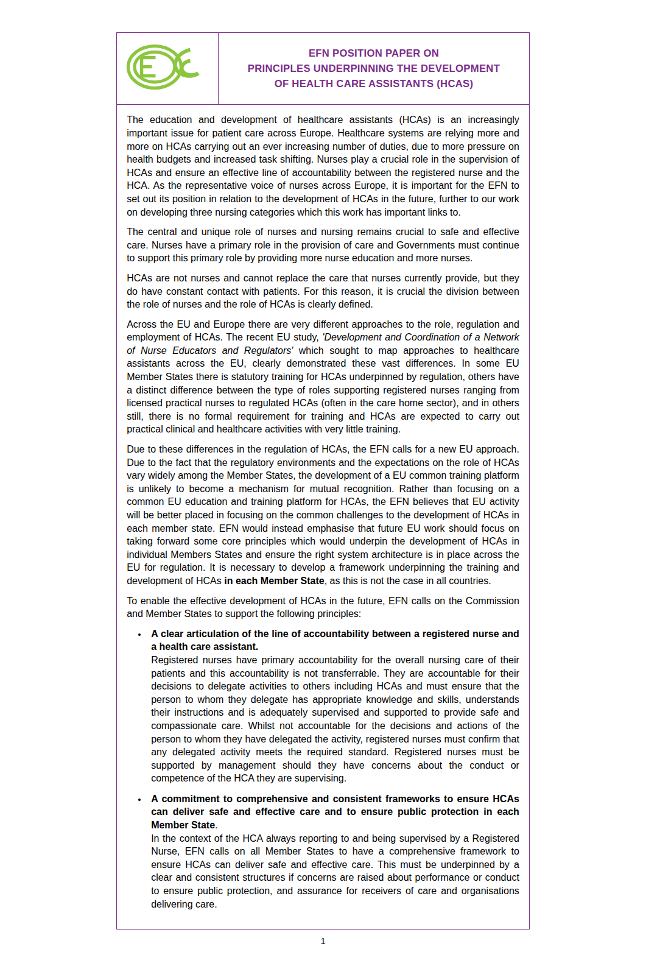EFN POSITION PAPER ON
PRINCIPLES UNDERPINNING THE DEVELOPMENT
OF HEALTH CARE ASSISTANTS (HCAS)
The education and development of healthcare assistants (HCAs) is an increasingly important issue for patient care across Europe. Healthcare systems are relying more and more on HCAs carrying out an ever increasing number of duties, due to more pressure on health budgets and increased task shifting. Nurses play a crucial role in the supervision of HCAs and ensure an effective line of accountability between the registered nurse and the HCA. As the representative voice of nurses across Europe, it is important for the EFN to set out its position in relation to the development of HCAs in the future, further to our work on developing three nursing categories which this work has important links to.
The central and unique role of nurses and nursing remains crucial to safe and effective care. Nurses have a primary role in the provision of care and Governments must continue to support this primary role by providing more nurse education and more nurses.
HCAs are not nurses and cannot replace the care that nurses currently provide, but they do have constant contact with patients. For this reason, it is crucial the division between the role of nurses and the role of HCAs is clearly defined.
Across the EU and Europe there are very different approaches to the role, regulation and employment of HCAs. The recent EU study, 'Development and Coordination of a Network of Nurse Educators and Regulators' which sought to map approaches to healthcare assistants across the EU, clearly demonstrated these vast differences. In some EU Member States there is statutory training for HCAs underpinned by regulation, others have a distinct difference between the type of roles supporting registered nurses ranging from licensed practical nurses to regulated HCAs (often in the care home sector), and in others still, there is no formal requirement for training and HCAs are expected to carry out practical clinical and healthcare activities with very little training.
Due to these differences in the regulation of HCAs, the EFN calls for a new EU approach. Due to the fact that the regulatory environments and the expectations on the role of HCAs vary widely among the Member States, the development of a EU common training platform is unlikely to become a mechanism for mutual recognition. Rather than focusing on a common EU education and training platform for HCAs, the EFN believes that EU activity will be better placed in focusing on the common challenges to the development of HCAs in each member state. EFN would instead emphasise that future EU work should focus on taking forward some core principles which would underpin the development of HCAs in individual Members States and ensure the right system architecture is in place across the EU for regulation. It is necessary to develop a framework underpinning the training and development of HCAs in each Member State, as this is not the case in all countries.
To enable the effective development of HCAs in the future, EFN calls on the Commission and Member States to support the following principles:
A clear articulation of the line of accountability between a registered nurse and a health care assistant.
Registered nurses have primary accountability for the overall nursing care of their patients and this accountability is not transferrable. They are accountable for their decisions to delegate activities to others including HCAs and must ensure that the person to whom they delegate has appropriate knowledge and skills, understands their instructions and is adequately supervised and supported to provide safe and compassionate care. Whilst not accountable for the decisions and actions of the person to whom they have delegated the activity, registered nurses must confirm that any delegated activity meets the required standard. Registered nurses must be supported by management should they have concerns about the conduct or competence of the HCA they are supervising.
A commitment to comprehensive and consistent frameworks to ensure HCAs can deliver safe and effective care and to ensure public protection in each Member State.
In the context of the HCA always reporting to and being supervised by a Registered Nurse, EFN calls on all Member States to have a comprehensive framework to ensure HCAs can deliver safe and effective care. This must be underpinned by a clear and consistent structures if concerns are raised about performance or conduct to ensure public protection, and assurance for receivers of care and organisations delivering care.
1